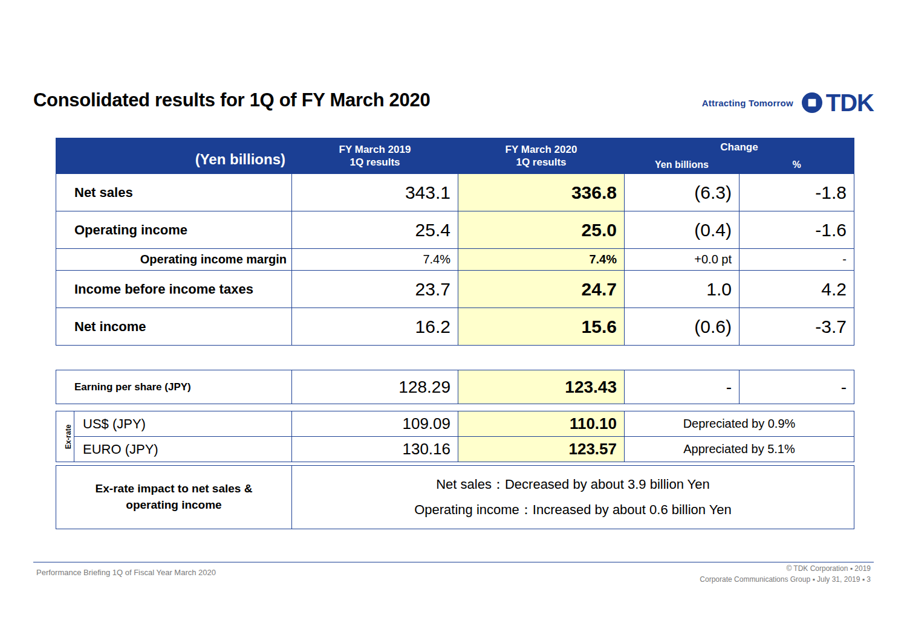Consolidated results for 1Q of FY March 2020
Attracting Tomorrow
TDK
| (Yen billions) | FY March 2019 1Q results | FY March 2020 1Q results | Change |
| --- | --- | --- | --- |
| Yen billions | % |
| Net sales | 343.1 | 336.8 | (6.3) | -1.8 |
| Operating income | 25.4 | 25.0 | (0.4) | -1.6 |
| Operating income margin | 7.4% | 7.4% | +0.0 pt | - |
| Income before income taxes | 23.7 | 24.7 | 1.0 | 4.2 |
| Net income | 16.2 | 15.6 | (0.6) | -3.7 |
| Earning per share (JPY) | 128.29 | 123.43 | - | - |
| Ex-rate | US$ (JPY) | 109.09 | 110.10 | Depreciated by 0.9% |
| EURO (JPY) | 130.16 | 123.57 | Appreciated by 5.1% |
| Ex-rate impact to net sales & operating income | Net sales：Decreased by about 3.9 billion Yen Operating income：Increased by about 0.6 billion Yen |
Performance Briefing 1Q of Fiscal Year March 2020
© TDK Corporation ▪ 2019
Corporate Communications Group ▪ July 31, 2019 ▪ 3